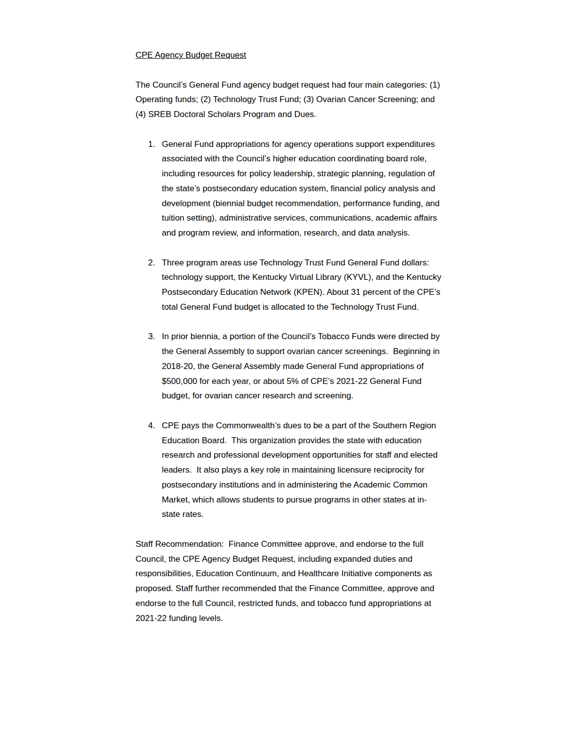CPE Agency Budget Request
The Council’s General Fund agency budget request had four main categories: (1) Operating funds; (2) Technology Trust Fund; (3) Ovarian Cancer Screening; and (4) SREB Doctoral Scholars Program and Dues.
General Fund appropriations for agency operations support expenditures associated with the Council’s higher education coordinating board role, including resources for policy leadership, strategic planning, regulation of the state’s postsecondary education system, financial policy analysis and development (biennial budget recommendation, performance funding, and tuition setting), administrative services, communications, academic affairs and program review, and information, research, and data analysis.
Three program areas use Technology Trust Fund General Fund dollars: technology support, the Kentucky Virtual Library (KYVL), and the Kentucky Postsecondary Education Network (KPEN). About 31 percent of the CPE’s total General Fund budget is allocated to the Technology Trust Fund.
In prior biennia, a portion of the Council’s Tobacco Funds were directed by the General Assembly to support ovarian cancer screenings. Beginning in 2018-20, the General Assembly made General Fund appropriations of $500,000 for each year, or about 5% of CPE’s 2021-22 General Fund budget, for ovarian cancer research and screening.
CPE pays the Commonwealth’s dues to be a part of the Southern Region Education Board. This organization provides the state with education research and professional development opportunities for staff and elected leaders. It also plays a key role in maintaining licensure reciprocity for postsecondary institutions and in administering the Academic Common Market, which allows students to pursue programs in other states at in-state rates.
Staff Recommendation: Finance Committee approve, and endorse to the full Council, the CPE Agency Budget Request, including expanded duties and responsibilities, Education Continuum, and Healthcare Initiative components as proposed. Staff further recommended that the Finance Committee, approve and endorse to the full Council, restricted funds, and tobacco fund appropriations at 2021-22 funding levels.